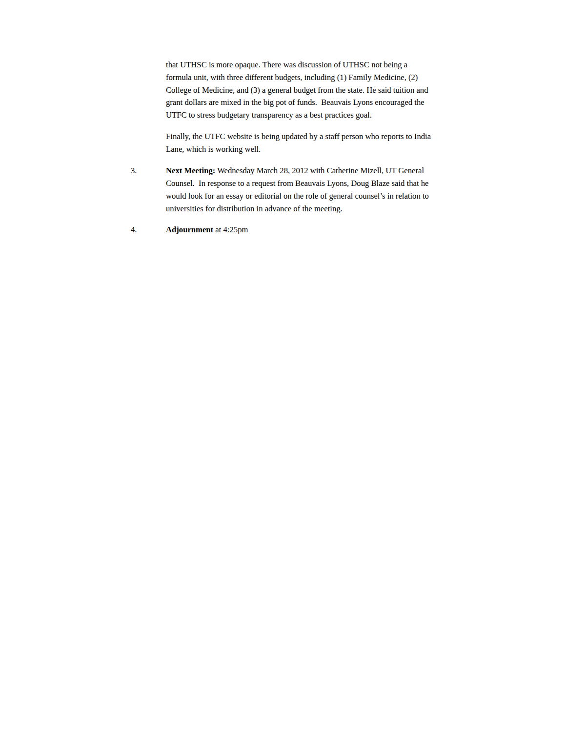that UTHSC is more opaque. There was discussion of UTHSC not being a formula unit, with three different budgets, including (1) Family Medicine, (2) College of Medicine, and (3) a general budget from the state. He said tuition and grant dollars are mixed in the big pot of funds. Beauvais Lyons encouraged the UTFC to stress budgetary transparency as a best practices goal.
Finally, the UTFC website is being updated by a staff person who reports to India Lane, which is working well.
3.
Next Meeting: Wednesday March 28, 2012 with Catherine Mizell, UT General Counsel. In response to a request from Beauvais Lyons, Doug Blaze said that he would look for an essay or editorial on the role of general counsel’s in relation to universities for distribution in advance of the meeting.
4.
Adjournment at 4:25pm